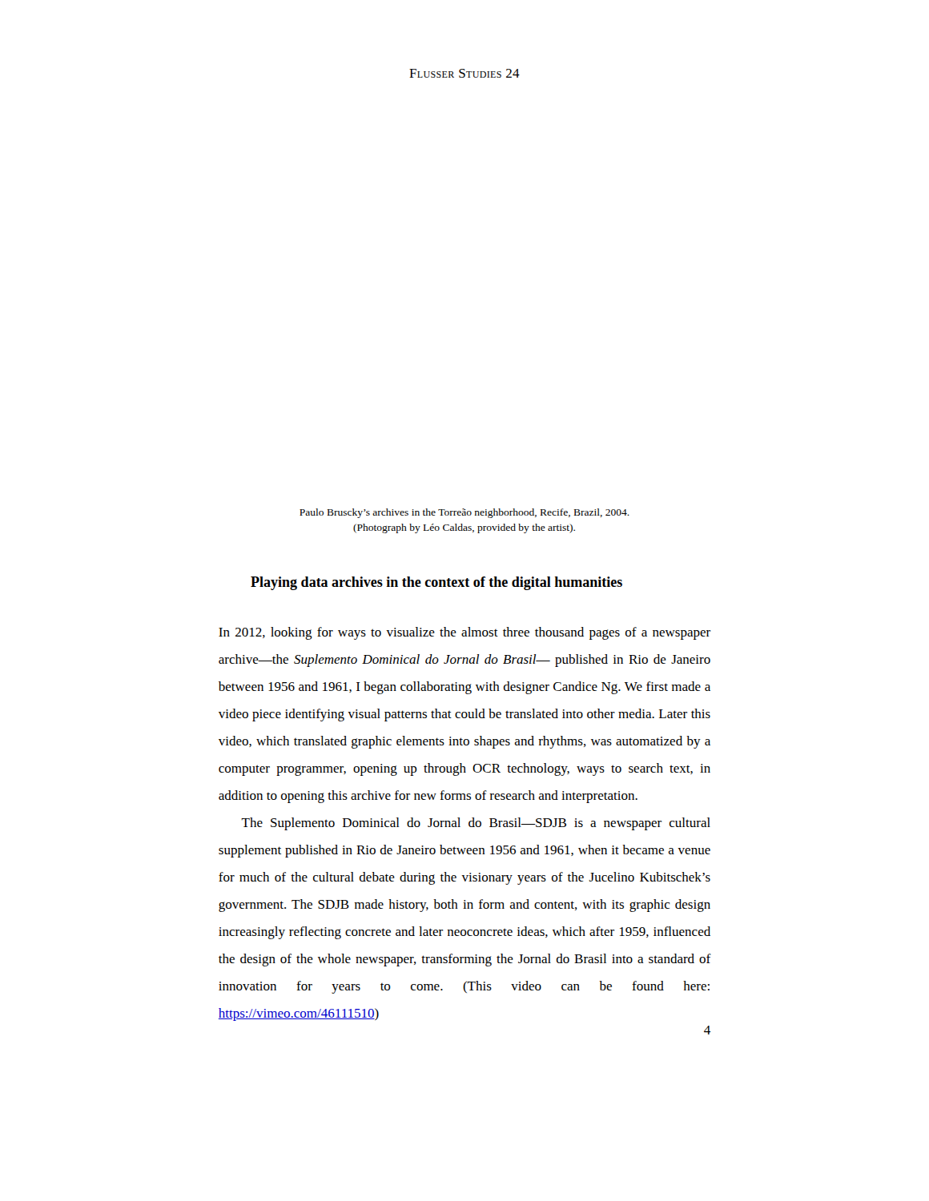Flusser Studies 24
Paulo Bruscky’s archives in the Torreão neighborhood, Recife, Brazil, 2004.
(Photograph by Léo Caldas, provided by the artist).
Playing data archives in the context of the digital humanities
In 2012, looking for ways to visualize the almost three thousand pages of a newspaper archive—the Suplemento Dominical do Jornal do Brasil— published in Rio de Janeiro between 1956 and 1961, I began collaborating with designer Candice Ng. We first made a video piece identifying visual patterns that could be translated into other media. Later this video, which translated graphic elements into shapes and rhythms, was automatized by a computer programmer, opening up through OCR technology, ways to search text, in addition to opening this archive for new forms of research and interpretation.
The Suplemento Dominical do Jornal do Brasil—SDJB is a newspaper cultural supplement published in Rio de Janeiro between 1956 and 1961, when it became a venue for much of the cultural debate during the visionary years of the Jucelino Kubitschek’s government. The SDJB made history, both in form and content, with its graphic design increasingly reflecting concrete and later neoconcrete ideas, which after 1959, influenced the design of the whole newspaper, transforming the Jornal do Brasil into a standard of innovation for years to come. (This video can be found here: https://vimeo.com/46111510)
4